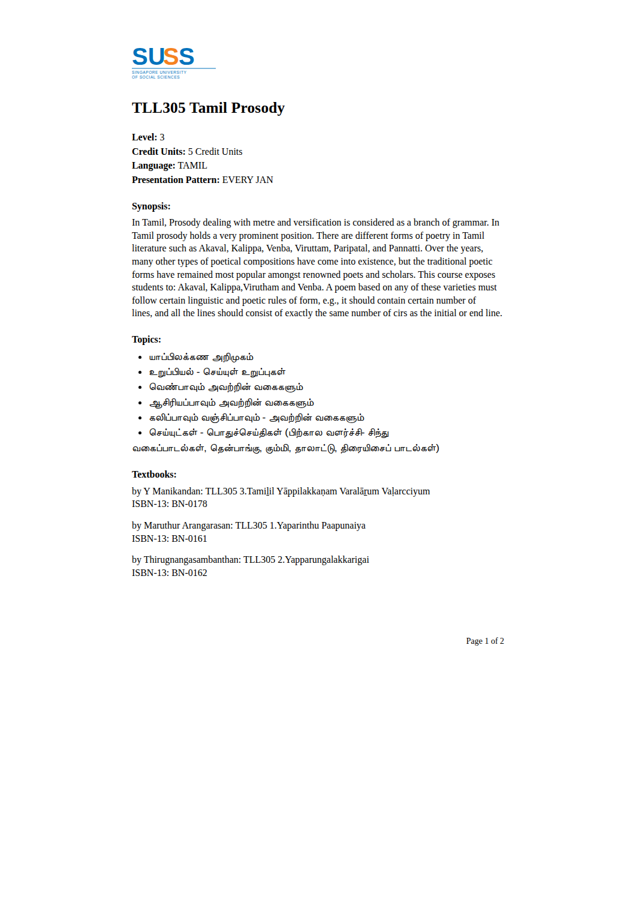SU S S SINGAPORE UNIVERSITY OF SOCIAL SCIENCES
TLL305 Tamil Prosody
Level: 3
Credit Units: 5 Credit Units
Language: TAMIL
Presentation Pattern: EVERY JAN
Synopsis:
In Tamil, Prosody dealing with metre and versification is considered as a branch of grammar. In Tamil prosody holds a very prominent position. There are different forms of poetry in Tamil literature such as Akaval, Kalippa, Venba, Viruttam, Paripatal, and Pannatti. Over the years, many other types of poetical compositions have come into existence, but the traditional poetic forms have remained most popular amongst renowned poets and scholars. This course exposes students to: Akaval, Kalippa,Virutham and Venba. A poem based on any of these varieties must follow certain linguistic and poetic rules of form, e.g., it should contain certain number of
lines, and all the lines should consist of exactly the same number of cirs as the initial or end line.
Topics:
யாப்பிலக்கண அறிமுகம்
உறுப்பியல் - செய்யுள் உறுப்புகள்
வெண்பாவும் அவற்றின் வகைகளும்
ஆசிரியப்பாவும் அவற்றின் வகைகளும்
கலிப்பாவும் வஞ்சிப்பாவும் - அவற்றின் வகைகளும்
செய்யுட்கள் - பொதுச்செய்திகள் (பிற்கால வளர்ச்சி- சிந்து
வகைப்பாடல்கள், தென்பாங்கு, கும்மி, தாலாட்டு, திரையிசைப் பாடல்கள்)
Textbooks:
by Y Manikandan: TLL305 3.Tamilil Yāppilakkaṇam Varalārum Vaḷarcciyum
ISBN-13: BN-0178
by Maruthur Arangarasan: TLL305 1.Yaparinthu Paapunaiya
ISBN-13: BN-0161
by Thirugnangasambanthan: TLL305 2.Yapparungalakkarigai
ISBN-13: BN-0162
Page 1 of 2